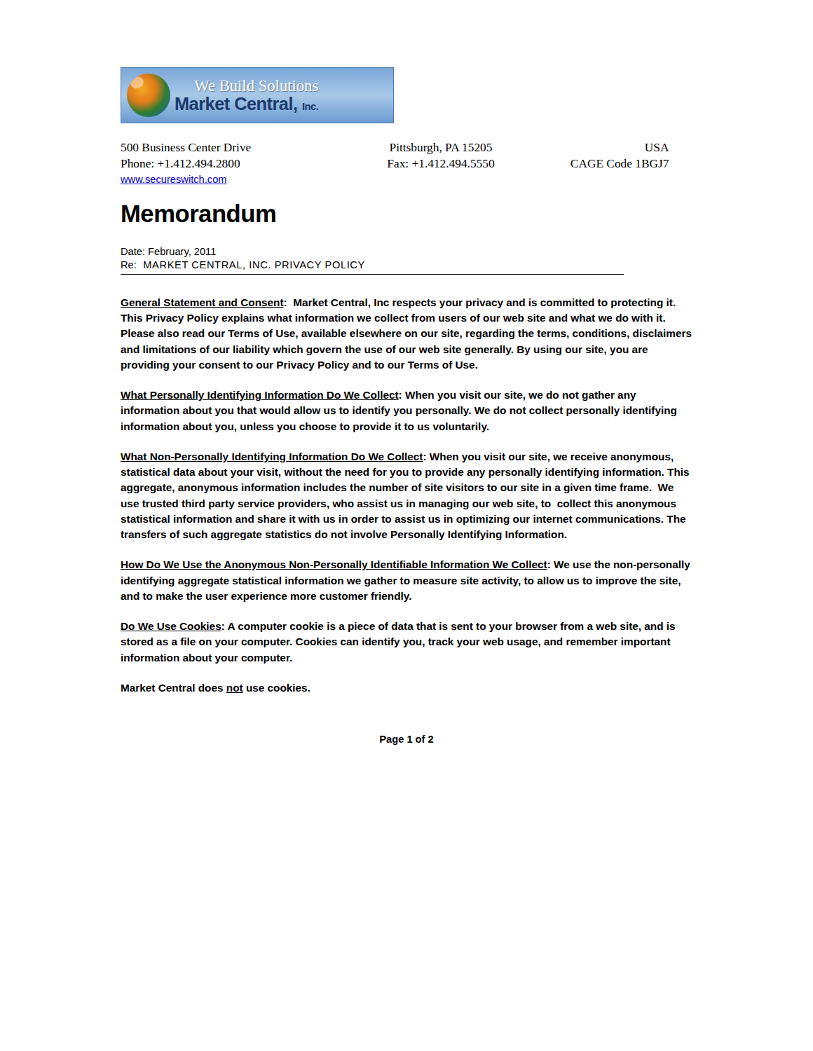We Build Solutions
Market Central, Inc.
| 500 Business Center Drive | Pittsburgh, PA 15205 | USA |
| Phone: +1.412.494.2800 | Fax: +1.412.494.5550 | CAGE Code 1BGJ7 |
www.secureswitch.com
Memorandum
Date: February, 2011
Re: MARKET CENTRAL, INC. PRIVACY POLICY
General Statement and Consent: Market Central, Inc respects your privacy and is committed to protecting it. This Privacy Policy explains what information we collect from users of our web site and what we do with it. Please also read our Terms of Use, available elsewhere on our site, regarding the terms, conditions, disclaimers and limitations of our liability which govern the use of our web site generally. By using our site, you are providing your consent to our Privacy Policy and to our Terms of Use.
What Personally Identifying Information Do We Collect: When you visit our site, we do not gather any information about you that would allow us to identify you personally. We do not collect personally identifying information about you, unless you choose to provide it to us voluntarily.
What Non-Personally Identifying Information Do We Collect: When you visit our site, we receive anonymous, statistical data about your visit, without the need for you to provide any personally identifying information. This aggregate, anonymous information includes the number of site visitors to our site in a given time frame. We use trusted third party service providers, who assist us in managing our web site, to collect this anonymous statistical information and share it with us in order to assist us in optimizing our internet communications. The transfers of such aggregate statistics do not involve Personally Identifying Information.
How Do We Use the Anonymous Non-Personally Identifiable Information We Collect: We use the non-personally identifying aggregate statistical information we gather to measure site activity, to allow us to improve the site, and to make the user experience more customer friendly.
Do We Use Cookies: A computer cookie is a piece of data that is sent to your browser from a web site, and is stored as a file on your computer. Cookies can identify you, track your web usage, and remember important information about your computer.
Market Central does not use cookies.
Page 1 of 2